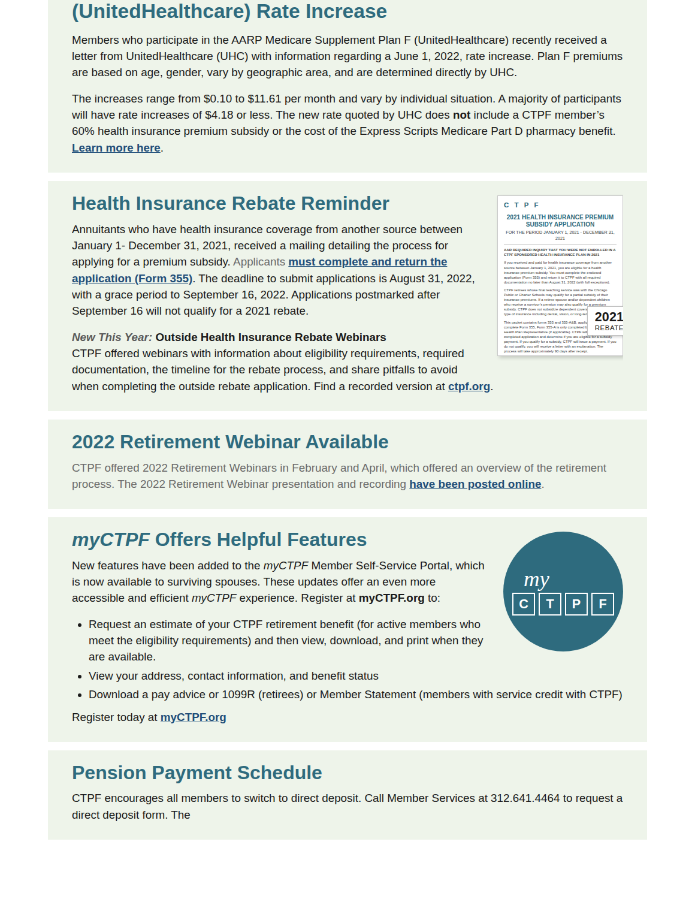(UnitedHealthcare) Rate Increase
Members who participate in the AARP Medicare Supplement Plan F (UnitedHealthcare) recently received a letter from UnitedHealthcare (UHC) with information regarding a June 1, 2022, rate increase. Plan F premiums are based on age, gender, vary by geographic area, and are determined directly by UHC.
The increases range from $0.10 to $11.61 per month and vary by individual situation. A majority of participants will have rate increases of $4.18 or less. The new rate quoted by UHC does not include a CTPF member’s 60% health insurance premium subsidy or the cost of the Express Scripts Medicare Part D pharmacy benefit. Learn more here.
C T P F
2021 HEALTH INSURANCE PREMIUM
SUBSIDY APPLICATION
FOR THE PERIOD JANUARY 1, 2021 - DECEMBER 31, 2021
AAR REQUIRED INQUIRY THAT YOU WERE NOT ENROLLED IN A CTPF SPONSORED HEALTH INSURANCE PLAN IN 2021
If you received and paid for health insurance coverage from another source between January 1, 2021, you are eligible for a health insurance premium subsidy. You must complete the enclosed application (Form 355) and return it to CTPF with all required documentation no later than August 31, 2022 (with full exceptions).
CTPF retirees whose final teaching service was with the Chicago Public or Charter Schools may qualify for a partial subsidy of their insurance premiums. If a retiree spouse and/or dependent children who receive a survivor’s pension may also qualify for a premium subsidy. CTPF does not subsidize dependent coverage, or any other type of insurance including dental, vision, or long-term care.
This packet contains forms 355 and 355-A&B, application and complete Form 355, Form 355-A is only completed by your Group Health Plan Representative (if applicable). CTPF will examine your completed application and determine if you are eligible for a subsidy payment. If you qualify for a subsidy, CTPF will issue a payment. If you do not qualify, you will receive a letter with an explanation. The process will take approximately 90 days after receipt.
HOW TO SPEED UP THE PROCESSING OF YOUR APPLICATION
Submit forms and documents by the 1st of the month. Failure to answer attachment 1 pdf format in required printing, 2-3, and processing may be delayed and submitting forms electronically will ensure prompt processing. Members make the information on their documentation that does not use and can exceed read the information. Refrain from marking such information.
The list below shows the PREFERRED PROOF for members to submit. Please note that while other proof is acceptable, as outlined in the packet, submitting the PREFERRED PROOF below will reduce the turnaround time for your application to be processed. Proof of cost of each item the payment MUST be submitted, paid for in 2021.
PREFERRED PROOF FOR EACH PREMIUM
ALL FORMS AND DOCUMENTATION MUST BE SUBMITTED TO CTPF BY AUGUST 31, 2022
2021
REBATE
Health Insurance Rebate Reminder
Annuitants who have health insurance coverage from another source between January 1- December 31, 2021, received a mailing detailing the process for applying for a premium subsidy. Applicants must complete and return the application (Form 355). The deadline to submit applications is August 31, 2022, with a grace period to September 16, 2022. Applications postmarked after September 16 will not qualify for a 2021 rebate.
New This Year: Outside Health Insurance Rebate Webinars
CTPF offered webinars with information about eligibility requirements, required documentation, the timeline for the rebate process, and share pitfalls to avoid when completing the outside rebate application. Find a recorded version at ctpf.org.
2022 Retirement Webinar Available
CTPF offered 2022 Retirement Webinars in February and April, which offered an overview of the retirement process. The 2022 Retirement Webinar presentation and recording have been posted online.
my
CTPF
myCTPF Offers Helpful Features
New features have been added to the myCTPF Member Self-Service Portal, which is now available to surviving spouses. These updates offer an even more accessible and efficient myCTPF experience. Register at myCTPF.org to:
Request an estimate of your CTPF retirement benefit (for active members who meet the eligibility requirements) and then view, download, and print when they are available.
View your address, contact information, and benefit status
Download a pay advice or 1099R (retirees) or Member Statement (members with service credit with CTPF)
Register today at myCTPF.org
Pension Payment Schedule
CTPF encourages all members to switch to direct deposit. Call Member Services at 312.641.4464 to request a direct deposit form. The